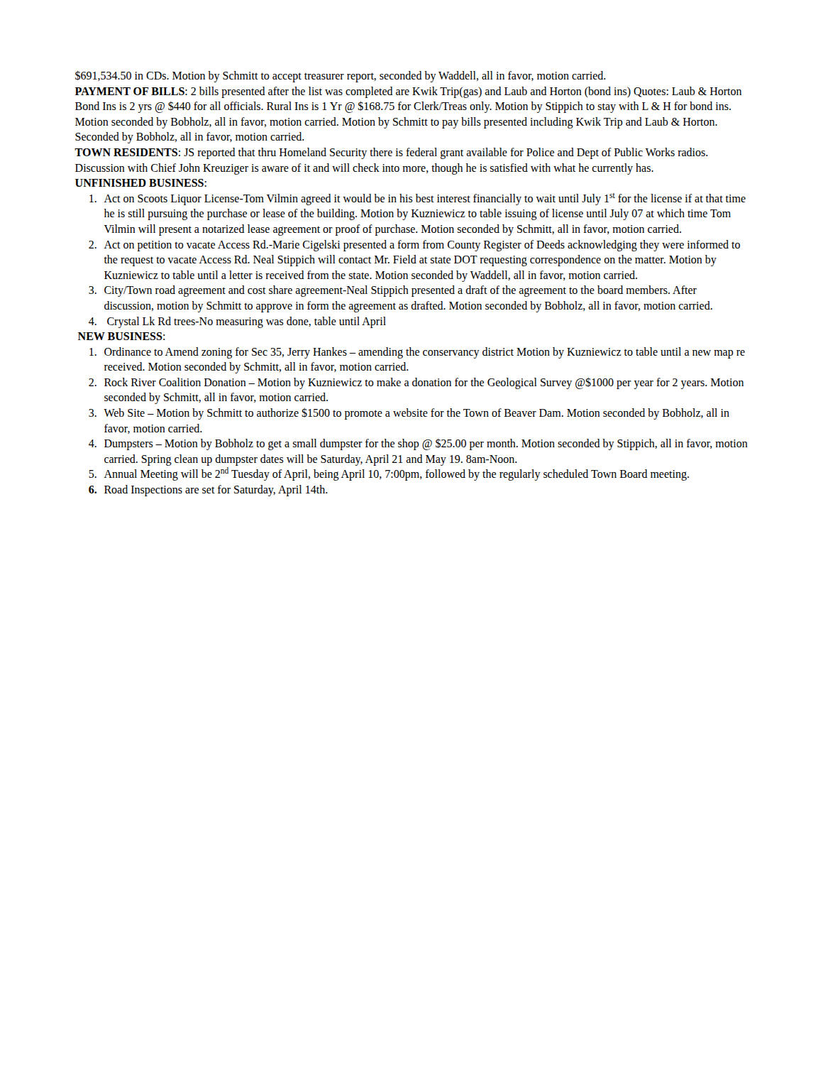$691,534.50 in CDs. Motion by Schmitt to accept treasurer report, seconded by Waddell, all in favor, motion carried.
PAYMENT OF BILLS: 2 bills presented after the list was completed are Kwik Trip(gas) and Laub and Horton (bond ins) Quotes: Laub & Horton Bond Ins is 2 yrs @ $440 for all officials. Rural Ins is 1 Yr @ $168.75 for Clerk/Treas only. Motion by Stippich to stay with L & H for bond ins. Motion seconded by Bobholz, all in favor, motion carried. Motion by Schmitt to pay bills presented including Kwik Trip and Laub & Horton. Seconded by Bobholz, all in favor, motion carried.
TOWN RESIDENTS: JS reported that thru Homeland Security there is federal grant available for Police and Dept of Public Works radios. Discussion with Chief John Kreuziger is aware of it and will check into more, though he is satisfied with what he currently has.
UNFINISHED BUSINESS:
Act on Scoots Liquor License-Tom Vilmin agreed it would be in his best interest financially to wait until July 1st for the license if at that time he is still pursuing the purchase or lease of the building. Motion by Kuzniewicz to table issuing of license until July 07 at which time Tom Vilmin will present a notarized lease agreement or proof of purchase. Motion seconded by Schmitt, all in favor, motion carried.
Act on petition to vacate Access Rd.-Marie Cigelski presented a form from County Register of Deeds acknowledging they were informed to the request to vacate Access Rd. Neal Stippich will contact Mr. Field at state DOT requesting correspondence on the matter. Motion by Kuzniewicz to table until a letter is received from the state. Motion seconded by Waddell, all in favor, motion carried.
City/Town road agreement and cost share agreement-Neal Stippich presented a draft of the agreement to the board members. After discussion, motion by Schmitt to approve in form the agreement as drafted. Motion seconded by Bobholz, all in favor, motion carried.
Crystal Lk Rd trees-No measuring was done, table until April
NEW BUSINESS:
Ordinance to Amend zoning for Sec 35, Jerry Hankes – amending the conservancy district Motion by Kuzniewicz to table until a new map re received. Motion seconded by Schmitt, all in favor, motion carried.
Rock River Coalition Donation – Motion by Kuzniewicz to make a donation for the Geological Survey @$1000 per year for 2 years. Motion seconded by Schmitt, all in favor, motion carried.
Web Site – Motion by Schmitt to authorize $1500 to promote a website for the Town of Beaver Dam. Motion seconded by Bobholz, all in favor, motion carried.
Dumpsters – Motion by Bobholz to get a small dumpster for the shop @ $25.00 per month. Motion seconded by Stippich, all in favor, motion carried. Spring clean up dumpster dates will be Saturday, April 21 and May 19. 8am-Noon.
Annual Meeting will be 2nd Tuesday of April, being April 10, 7:00pm, followed by the regularly scheduled Town Board meeting.
Road Inspections are set for Saturday, April 14th.